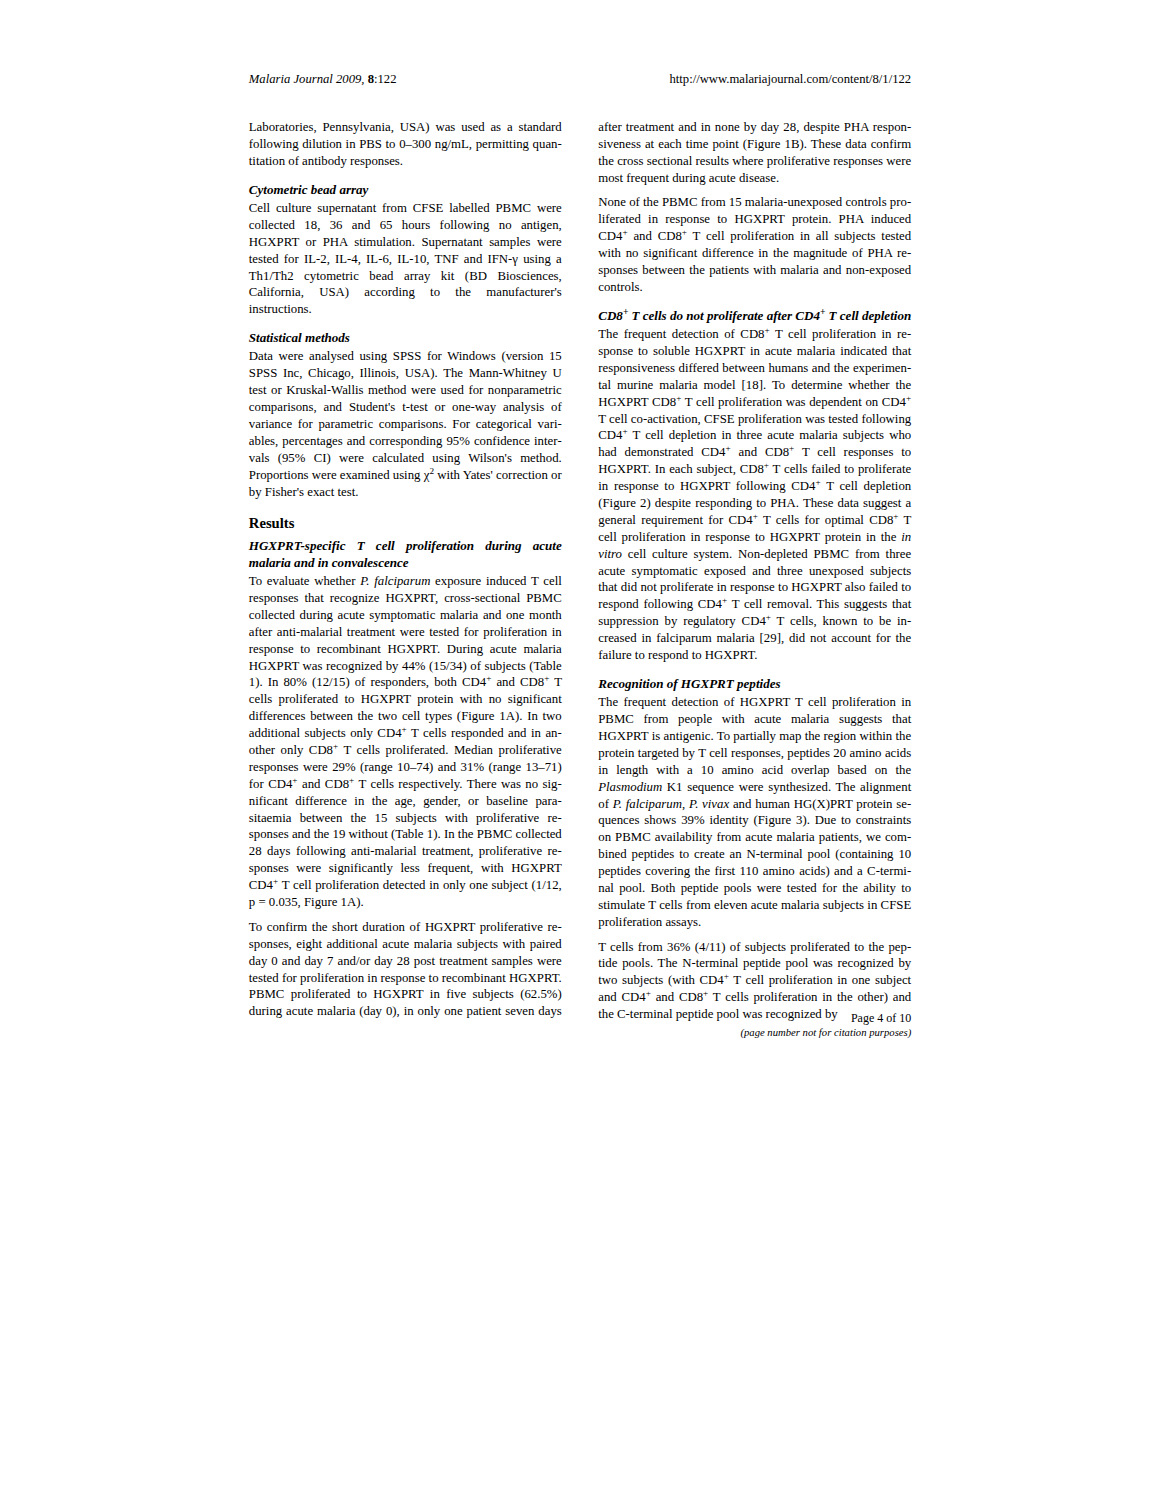Malaria Journal 2009, 8:122
http://www.malariajournal.com/content/8/1/122
Laboratories, Pennsylvania, USA) was used as a standard following dilution in PBS to 0–300 ng/mL, permitting quantitation of antibody responses.
Cytometric bead array
Cell culture supernatant from CFSE labelled PBMC were collected 18, 36 and 65 hours following no antigen, HGXPRT or PHA stimulation. Supernatant samples were tested for IL-2, IL-4, IL-6, IL-10, TNF and IFN-γ using a Th1/Th2 cytometric bead array kit (BD Biosciences, California, USA) according to the manufacturer's instructions.
Statistical methods
Data were analysed using SPSS for Windows (version 15 SPSS Inc, Chicago, Illinois, USA). The Mann-Whitney U test or Kruskal-Wallis method were used for nonparametric comparisons, and Student's t-test or one-way analysis of variance for parametric comparisons. For categorical variables, percentages and corresponding 95% confidence intervals (95% CI) were calculated using Wilson's method. Proportions were examined using χ2 with Yates' correction or by Fisher's exact test.
Results
HGXPRT-specific T cell proliferation during acute malaria and in convalescence
To evaluate whether P. falciparum exposure induced T cell responses that recognize HGXPRT, cross-sectional PBMC collected during acute symptomatic malaria and one month after anti-malarial treatment were tested for proliferation in response to recombinant HGXPRT. During acute malaria HGXPRT was recognized by 44% (15/34) of subjects (Table 1). In 80% (12/15) of responders, both CD4+ and CD8+ T cells proliferated to HGXPRT protein with no significant differences between the two cell types (Figure 1A). In two additional subjects only CD4+ T cells responded and in another only CD8+ T cells proliferated. Median proliferative responses were 29% (range 10–74) and 31% (range 13–71) for CD4+ and CD8+ T cells respectively. There was no significant difference in the age, gender, or baseline parasitaemia between the 15 subjects with proliferative responses and the 19 without (Table 1). In the PBMC collected 28 days following anti-malarial treatment, proliferative responses were significantly less frequent, with HGXPRT CD4+ T cell proliferation detected in only one subject (1/12, p = 0.035, Figure 1A).
To confirm the short duration of HGXPRT proliferative responses, eight additional acute malaria subjects with paired day 0 and day 7 and/or day 28 post treatment samples were tested for proliferation in response to recombinant HGXPRT. PBMC proliferated to HGXPRT in five subjects (62.5%) during acute malaria (day 0), in only one patient seven days after treatment and in none by day 28, despite PHA responsiveness at each time point (Figure 1B). These data confirm the cross sectional results where proliferative responses were most frequent during acute disease.
None of the PBMC from 15 malaria-unexposed controls proliferated in response to HGXPRT protein. PHA induced CD4+ and CD8+ T cell proliferation in all subjects tested with no significant difference in the magnitude of PHA responses between the patients with malaria and non-exposed controls.
CD8+ T cells do not proliferate after CD4+ T cell depletion
The frequent detection of CD8+ T cell proliferation in response to soluble HGXPRT in acute malaria indicated that responsiveness differed between humans and the experimental murine malaria model [18]. To determine whether the HGXPRT CD8+ T cell proliferation was dependent on CD4+ T cell co-activation, CFSE proliferation was tested following CD4+ T cell depletion in three acute malaria subjects who had demonstrated CD4+ and CD8+ T cell responses to HGXPRT. In each subject, CD8+ T cells failed to proliferate in response to HGXPRT following CD4+ T cell depletion (Figure 2) despite responding to PHA. These data suggest a general requirement for CD4+ T cells for optimal CD8+ T cell proliferation in response to HGXPRT protein in the in vitro cell culture system. Non-depleted PBMC from three acute symptomatic exposed and three unexposed subjects that did not proliferate in response to HGXPRT also failed to respond following CD4+ T cell removal. This suggests that suppression by regulatory CD4+ T cells, known to be increased in falciparum malaria [29], did not account for the failure to respond to HGXPRT.
Recognition of HGXPRT peptides
The frequent detection of HGXPRT T cell proliferation in PBMC from people with acute malaria suggests that HGXPRT is antigenic. To partially map the region within the protein targeted by T cell responses, peptides 20 amino acids in length with a 10 amino acid overlap based on the Plasmodium K1 sequence were synthesized. The alignment of P. falciparum, P. vivax and human HG(X)PRT protein sequences shows 39% identity (Figure 3). Due to constraints on PBMC availability from acute malaria patients, we combined peptides to create an N-terminal pool (containing 10 peptides covering the first 110 amino acids) and a C-terminal pool. Both peptide pools were tested for the ability to stimulate T cells from eleven acute malaria subjects in CFSE proliferation assays.
T cells from 36% (4/11) of subjects proliferated to the peptide pools. The N-terminal peptide pool was recognized by two subjects (with CD4+ T cell proliferation in one subject and CD4+ and CD8+ T cells proliferation in the other) and the C-terminal peptide pool was recognized by
Page 4 of 10
(page number not for citation purposes)